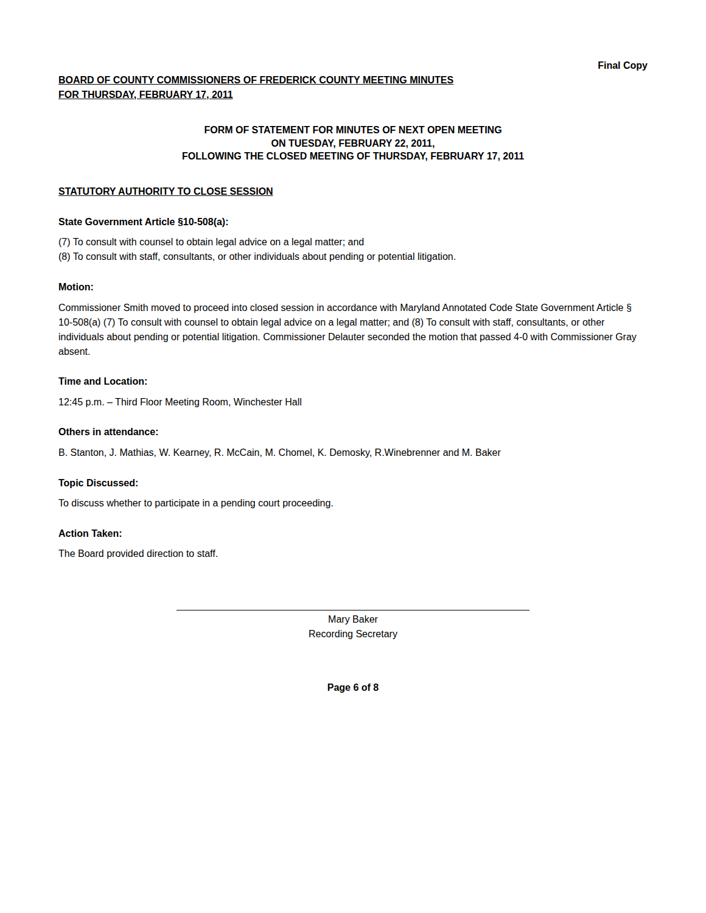Final Copy
BOARD OF COUNTY COMMISSIONERS OF FREDERICK COUNTY MEETING MINUTES
FOR THURSDAY, FEBRUARY 17, 2011
FORM OF STATEMENT FOR MINUTES OF NEXT OPEN MEETING
ON TUESDAY, FEBRUARY 22, 2011,
FOLLOWING THE CLOSED MEETING OF THURSDAY, FEBRUARY 17, 2011
STATUTORY AUTHORITY TO CLOSE SESSION
State Government Article §10-508(a):
(7) To consult with counsel to obtain legal advice on a legal matter; and
(8) To consult with staff, consultants, or other individuals about pending or potential litigation.
Motion:
Commissioner Smith moved to proceed into closed session in accordance with Maryland Annotated Code State Government Article § 10-508(a) (7) To consult with counsel to obtain legal advice on a legal matter; and (8) To consult with staff, consultants, or other individuals about pending or potential litigation. Commissioner Delauter seconded the motion that passed 4-0 with Commissioner Gray absent.
Time and Location:
12:45 p.m. – Third Floor Meeting Room, Winchester Hall
Others in attendance:
B. Stanton, J. Mathias, W. Kearney, R. McCain, M. Chomel, K. Demosky, R.Winebrenner and M. Baker
Topic Discussed:
To discuss whether to participate in a pending court proceeding.
Action Taken:
The Board provided direction to staff.
Mary Baker
Recording Secretary
Page 6 of 8